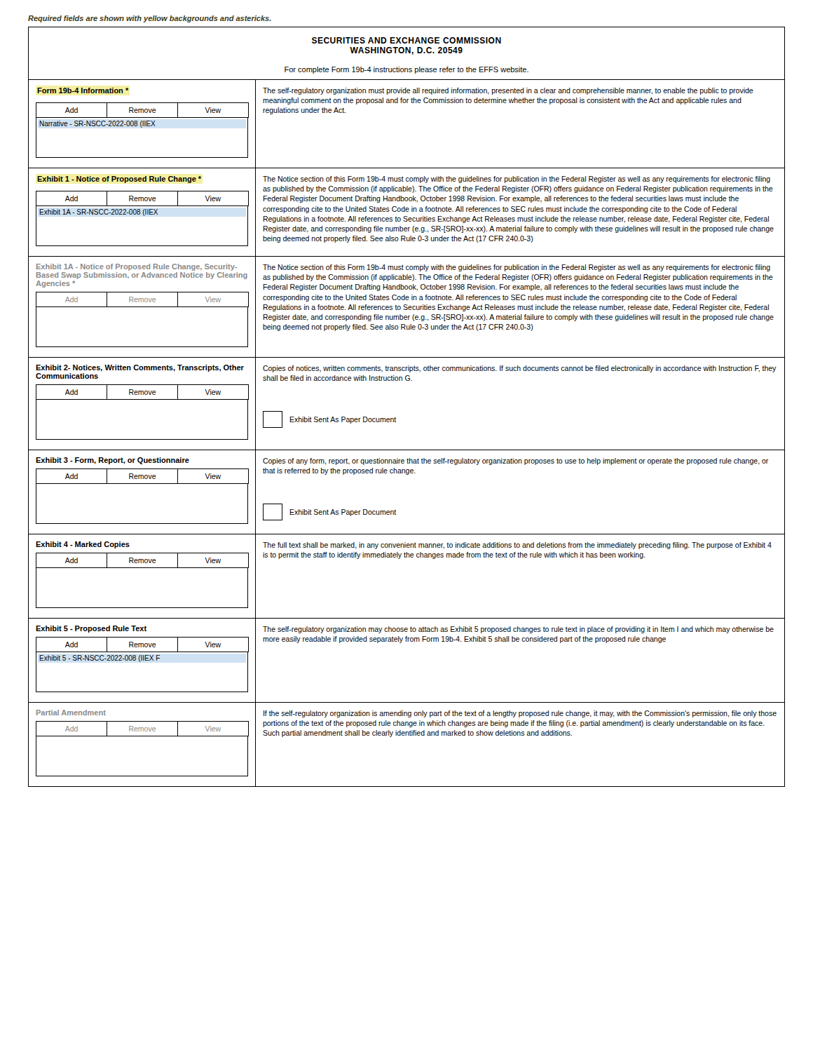Required fields are shown with yellow backgrounds and astericks.
SECURITIES AND EXCHANGE COMMISSION
WASHINGTON, D.C. 20549
For complete Form 19b-4 instructions please refer to the EFFS website.
| Form 19b-4 Information * Add Remove View Narrative - SR-NSCC-2022-008 (IIEX | The self-regulatory organization must provide all required information, presented in a clear and comprehensible manner, to enable the public to provide meaningful comment on the proposal and for the Commission to determine whether the proposal is consistent with the Act and applicable rules and regulations under the Act. |
| Exhibit 1 - Notice of Proposed Rule Change * Add Remove View Exhibit 1A - SR-NSCC-2022-008 (IIEX | The Notice section of this Form 19b-4 must comply with the guidelines for publication in the Federal Register as well as any requirements for electronic filing as published by the Commission (if applicable). The Office of the Federal Register (OFR) offers guidance on Federal Register publication requirements in the Federal Register Document Drafting Handbook, October 1998 Revision. For example, all references to the federal securities laws must include the corresponding cite to the United States Code in a footnote. All references to SEC rules must include the corresponding cite to the Code of Federal Regulations in a footnote. All references to Securities Exchange Act Releases must include the release number, release date, Federal Register cite, Federal Register date, and corresponding file number (e.g., SR-[SRO]-xx-xx). A material failure to comply with these guidelines will result in the proposed rule change being deemed not properly filed. See also Rule 0-3 under the Act (17 CFR 240.0-3) |
| Exhibit 1A - Notice of Proposed Rule Change, Security-Based Swap Submission, or Advanced Notice by Clearing Agencies * Add Remove View | The Notice section of this Form 19b-4 must comply with the guidelines for publication in the Federal Register as well as any requirements for electronic filing as published by the Commission (if applicable). The Office of the Federal Register (OFR) offers guidance on Federal Register publication requirements in the Federal Register Document Drafting Handbook, October 1998 Revision. For example, all references to the federal securities laws must include the corresponding cite to the United States Code in a footnote. All references to SEC rules must include the corresponding cite to the Code of Federal Regulations in a footnote. All references to Securities Exchange Act Releases must include the release number, release date, Federal Register cite, Federal Register date, and corresponding file number (e.g., SR-[SRO]-xx-xx). A material failure to comply with these guidelines will result in the proposed rule change being deemed not properly filed. See also Rule 0-3 under the Act (17 CFR 240.0-3) |
| Exhibit 2- Notices, Written Comments, Transcripts, Other Communications Add Remove View | Copies of notices, written comments, transcripts, other communications. If such documents cannot be filed electronically in accordance with Instruction F, they shall be filed in accordance with Instruction G. Exhibit Sent As Paper Document |
| Exhibit 3 - Form, Report, or Questionnaire Add Remove View | Copies of any form, report, or questionnaire that the self-regulatory organization proposes to use to help implement or operate the proposed rule change, or that is referred to by the proposed rule change. Exhibit Sent As Paper Document |
| Exhibit 4 - Marked Copies Add Remove View | The full text shall be marked, in any convenient manner, to indicate additions to and deletions from the immediately preceding filing. The purpose of Exhibit 4 is to permit the staff to identify immediately the changes made from the text of the rule with which it has been working. |
| Exhibit 5 - Proposed Rule Text Add Remove View Exhibit 5 - SR-NSCC-2022-008 (IIEX F | The self-regulatory organization may choose to attach as Exhibit 5 proposed changes to rule text in place of providing it in Item I and which may otherwise be more easily readable if provided separately from Form 19b-4. Exhibit 5 shall be considered part of the proposed rule change |
| Partial Amendment Add Remove View | If the self-regulatory organization is amending only part of the text of a lengthy proposed rule change, it may, with the Commission's permission, file only those portions of the text of the proposed rule change in which changes are being made if the filing (i.e. partial amendment) is clearly understandable on its face. Such partial amendment shall be clearly identified and marked to show deletions and additions. |